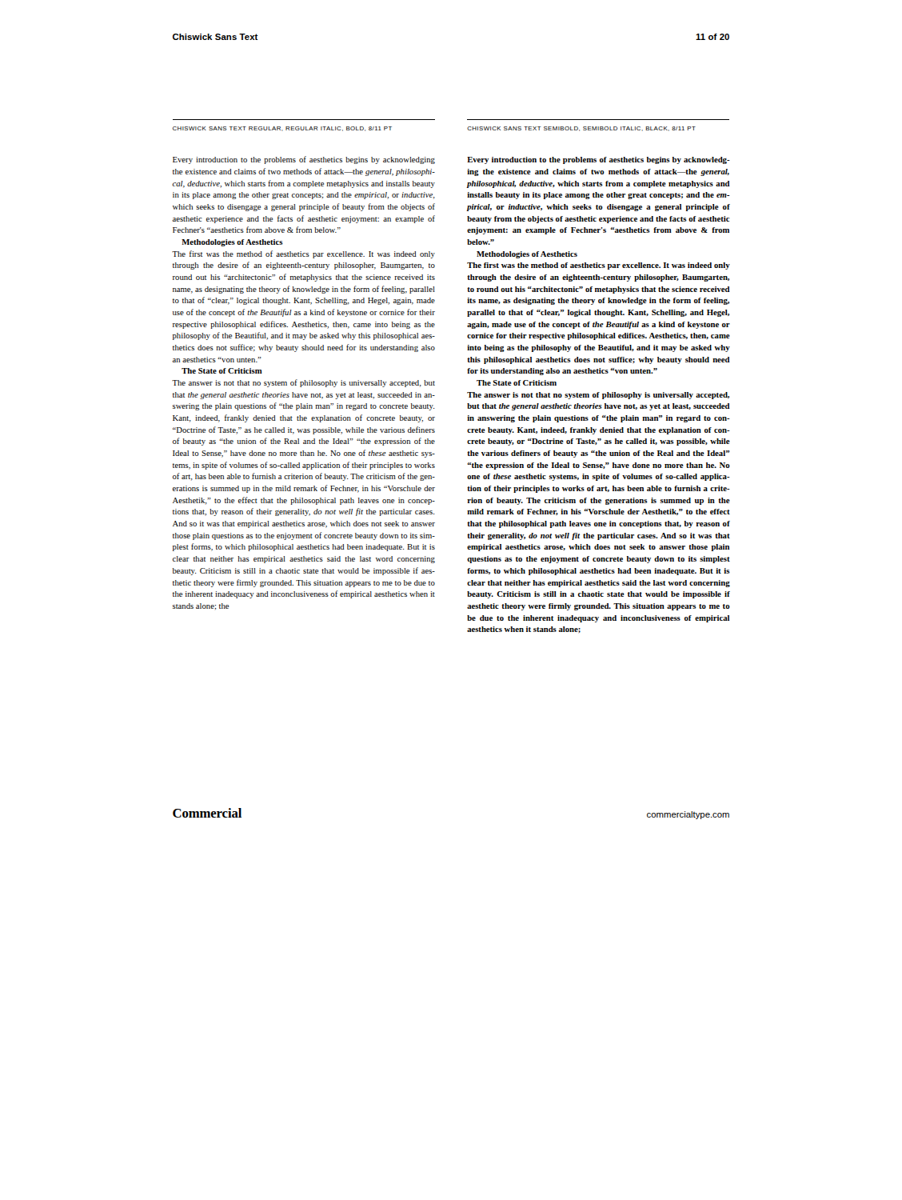Chiswick Sans Text
11 of 20
Chiswick Sans Text Regular, Regular Italic, Bold, 8/11 pt
Every introduction to the problems of aesthetics begins by acknowledging the existence and claims of two methods of attack—the general, philosophical, deductive, which starts from a complete metaphysics and installs beauty in its place among the other great concepts; and the empirical, or inductive, which seeks to disengage a general principle of beauty from the objects of aesthetic experience and the facts of aesthetic enjoyment: an example of Fechner's “aesthetics from above & from below.”
Methodologies of Aesthetics
The first was the method of aesthetics par excellence. It was indeed only through the desire of an eighteenth-century philosopher, Baumgarten, to round out his “architectonic” of metaphysics that the science received its name, as designating the theory of knowledge in the form of feeling, parallel to that of “clear,” logical thought. Kant, Schelling, and Hegel, again, made use of the concept of the Beautiful as a kind of keystone or cornice for their respective philosophical edifices. Aesthetics, then, came into being as the philosophy of the Beautiful, and it may be asked why this philosophical aesthetics does not suffice; why beauty should need for its understanding also an aesthetics “von unten.”
The State of Criticism
The answer is not that no system of philosophy is universally accepted, but that the general aesthetic theories have not, as yet at least, succeeded in answering the plain questions of “the plain man” in regard to concrete beauty. Kant, indeed, frankly denied that the explanation of concrete beauty, or “Doctrine of Taste,” as he called it, was possible, while the various definers of beauty as “the union of the Real and the Ideal” “the expression of the Ideal to Sense,” have done no more than he. No one of these aesthetic systems, in spite of volumes of so-called application of their principles to works of art, has been able to furnish a criterion of beauty. The criticism of the generations is summed up in the mild remark of Fechner, in his “Vorschule der Aesthetik,” to the effect that the philosophical path leaves one in conceptions that, by reason of their generality, do not well fit the particular cases. And so it was that empirical aesthetics arose, which does not seek to answer those plain questions as to the enjoyment of concrete beauty down to its simplest forms, to which philosophical aesthetics had been inadequate. But it is clear that neither has empirical aesthetics said the last word concerning beauty. Criticism is still in a chaotic state that would be impossible if aesthetic theory were firmly grounded. This situation appears to me to be due to the inherent inadequacy and inconclusiveness of empirical aesthetics when it stands alone; the
Chiswick Sans Text Semibold, Semibold Italic, Black, 8/11 pt
Every introduction to the problems of aesthetics begins by acknowledging the existence and claims of two methods of attack—the general, philosophical, deductive, which starts from a complete metaphysics and installs beauty in its place among the other great concepts; and the empirical, or inductive, which seeks to disengage a general principle of beauty from the objects of aesthetic experience and the facts of aesthetic enjoyment: an example of Fechner's “aesthetics from above & from below.”
Methodologies of Aesthetics
The first was the method of aesthetics par excellence. It was indeed only through the desire of an eighteenth-century philosopher, Baumgarten, to round out his “architectonic” of metaphysics that the science received its name, as designating the theory of knowledge in the form of feeling, parallel to that of “clear,” logical thought. Kant, Schelling, and Hegel, again, made use of the concept of the Beautiful as a kind of keystone or cornice for their respective philosophical edifices. Aesthetics, then, came into being as the philosophy of the Beautiful, and it may be asked why this philosophical aesthetics does not suffice; why beauty should need for its understanding also an aesthetics “von unten.”
The State of Criticism
The answer is not that no system of philosophy is universally accepted, but that the general aesthetic theories have not, as yet at least, succeeded in answering the plain questions of “the plain man” in regard to concrete beauty. Kant, indeed, frankly denied that the explanation of concrete beauty, or “Doctrine of Taste,” as he called it, was possible, while the various definers of beauty as “the union of the Real and the Ideal” “the expression of the Ideal to Sense,” have done no more than he. No one of these aesthetic systems, in spite of volumes of so-called application of their principles to works of art, has been able to furnish a criterion of beauty. The criticism of the generations is summed up in the mild remark of Fechner, in his “Vorschule der Aesthetik,” to the effect that the philosophical path leaves one in conceptions that, by reason of their generality, do not well fit the particular cases. And so it was that empirical aesthetics arose, which does not seek to answer those plain questions as to the enjoyment of concrete beauty down to its simplest forms, to which philosophical aesthetics had been inadequate. But it is clear that neither has empirical aesthetics said the last word concerning beauty. Criticism is still in a chaotic state that would be impossible if aesthetic theory were firmly grounded. This situation appears to me to be due to the inherent inadequacy and inconclusiveness of empirical aesthetics when it stands alone;
Commercial
commercialtype.com